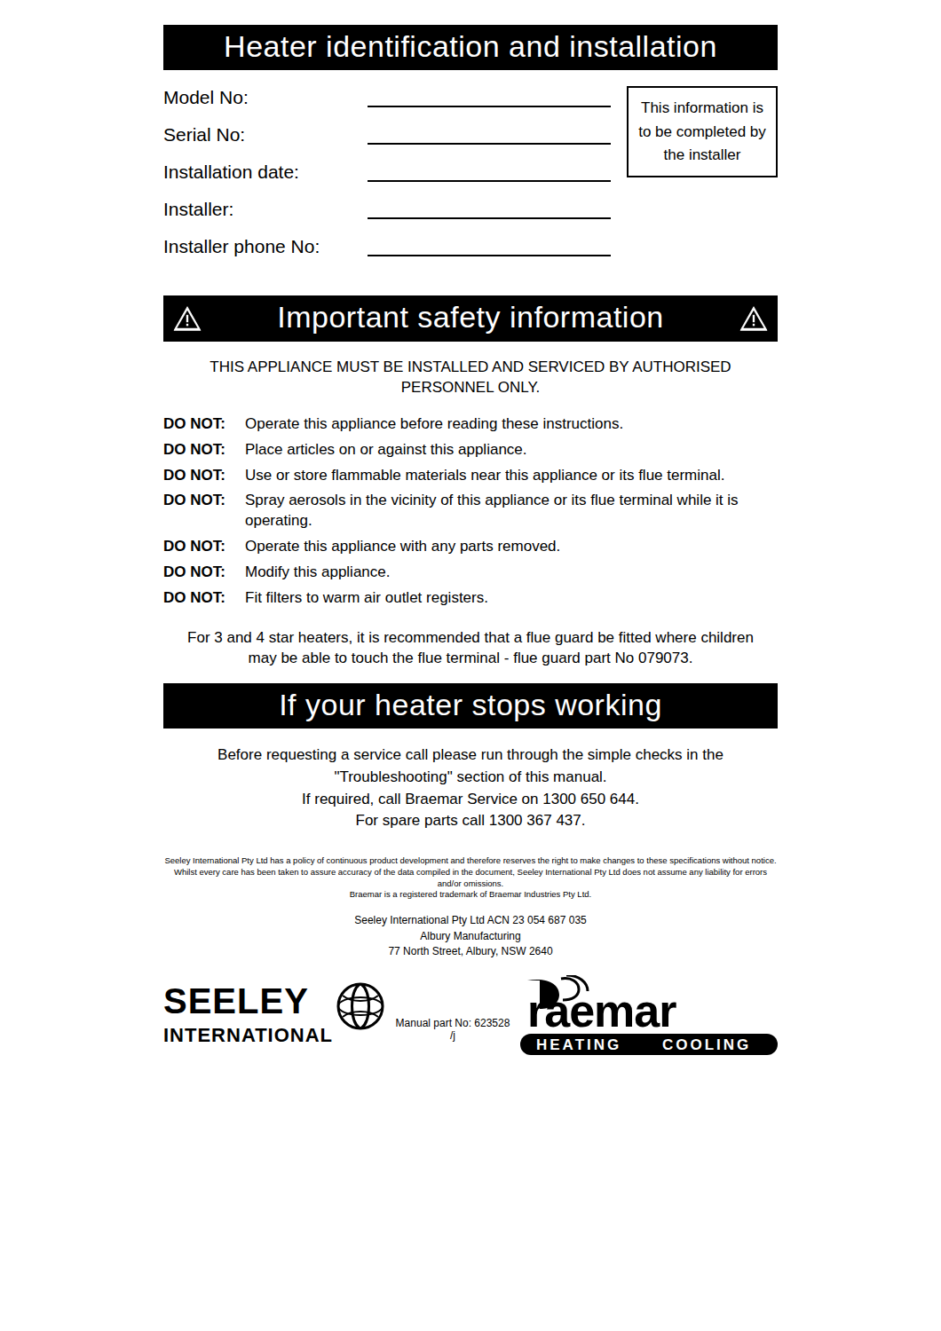Heater identification and installation
Model No:
Serial No:
Installation date:
Installer:
Installer phone No:
This information is to be completed by the installer
Important safety information
THIS APPLIANCE MUST BE INSTALLED AND SERVICED BY AUTHORISED PERSONNEL ONLY.
| DO NOT: | Operate this appliance before reading these instructions. |
| DO NOT: | Place articles on or against this appliance. |
| DO NOT: | Use or store flammable materials near this appliance or its flue terminal. |
| DO NOT: | Spray aerosols in the vicinity of this appliance or its flue terminal while it is operating. |
| DO NOT: | Operate this appliance with any parts removed. |
| DO NOT: | Modify this appliance. |
| DO NOT: | Fit filters to warm air outlet registers. |
For 3 and 4 star heaters, it is recommended that a flue guard be fitted where children may be able to touch the flue terminal - flue guard part No 079073.
If your heater stops working
Before requesting a service call please run through the simple checks in the "Troubleshooting" section of this manual.
If required, call Braemar Service on 1300 650 644.
For spare parts call 1300 367 437.
Seeley International Pty Ltd has a policy of continuous product development and therefore reserves the right to make changes to these specifications without notice. Whilst every care has been taken to assure accuracy of the data compiled in the document, Seeley International Pty Ltd does not assume any liability for errors and/or omissions.
Braemar is a registered trademark of Braemar Industries Pty Ltd.
Seeley International Pty Ltd ACN 23 054 687 035
Albury Manufacturing
77 North Street, Albury, NSW 2640
SEELEY INTERNATIONAL
Manual part No: 623528 /j
raemar HEATING COOLING